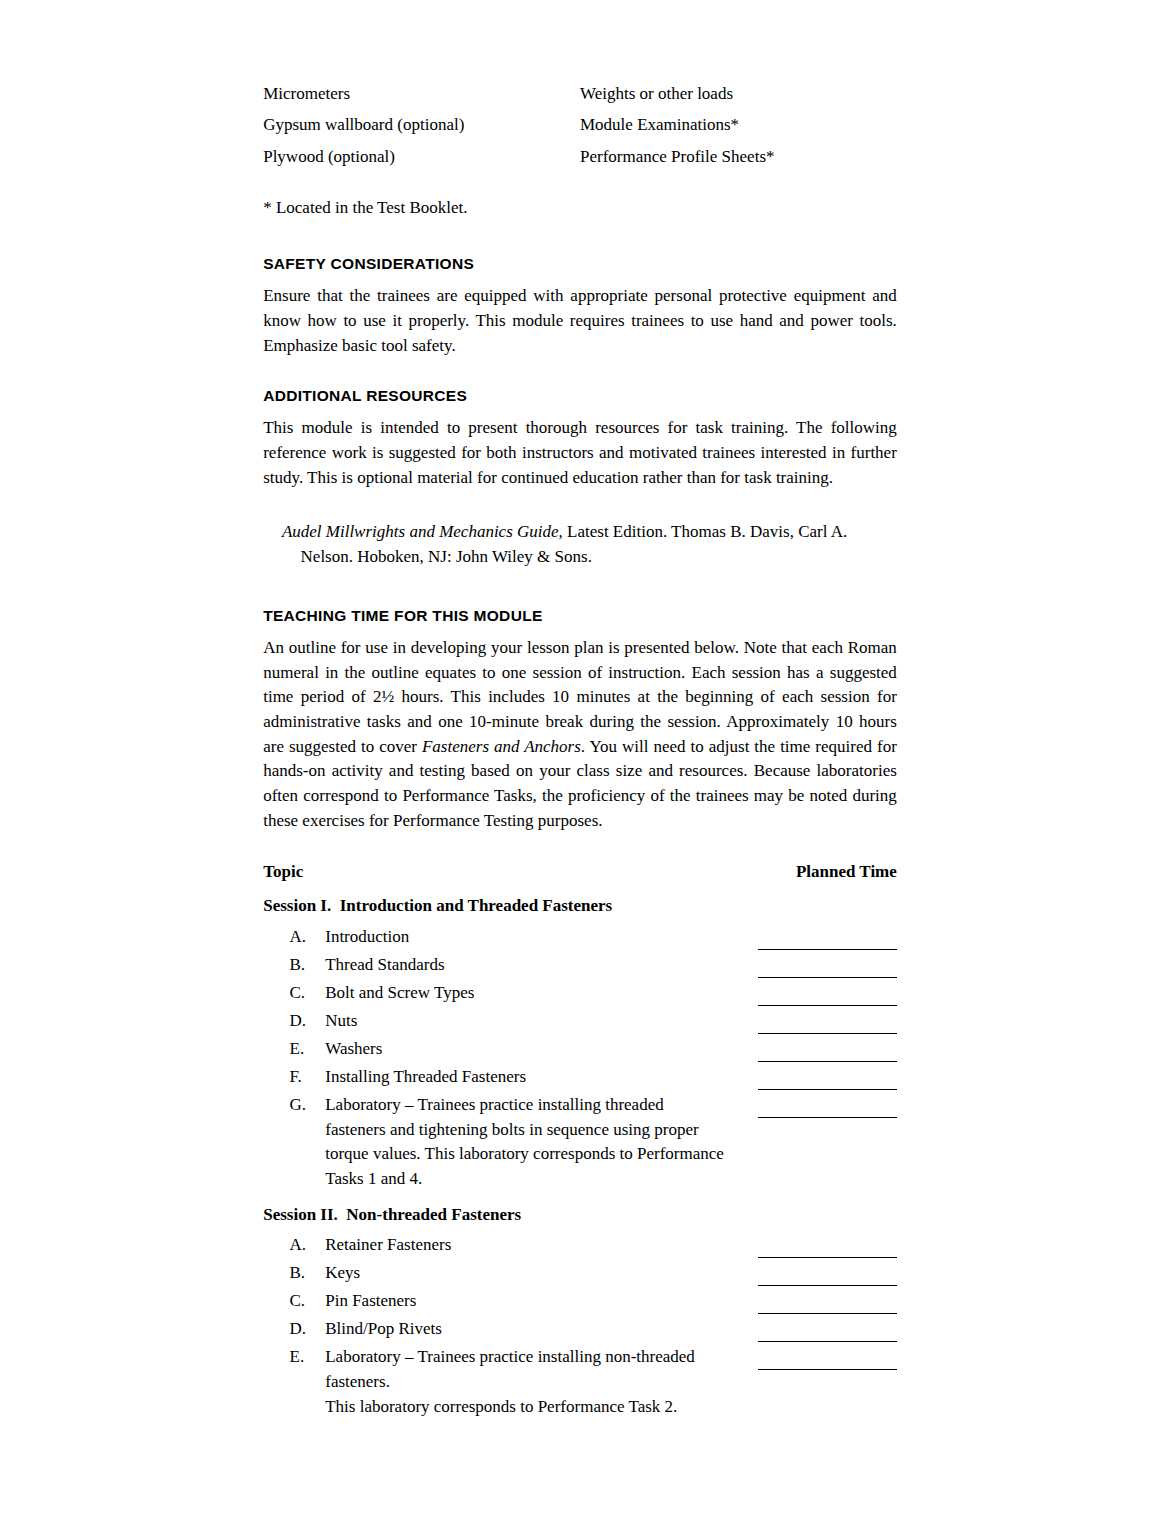| Micrometers | Weights or other loads |
| Gypsum wallboard (optional) | Module Examinations* |
| Plywood (optional) | Performance Profile Sheets* |
* Located in the Test Booklet.
SAFETY CONSIDERATIONS
Ensure that the trainees are equipped with appropriate personal protective equipment and know how to use it properly. This module requires trainees to use hand and power tools. Emphasize basic tool safety.
ADDITIONAL RESOURCES
This module is intended to present thorough resources for task training. The following reference work is suggested for both instructors and motivated trainees interested in further study. This is optional material for continued education rather than for task training.
Audel Millwrights and Mechanics Guide, Latest Edition. Thomas B. Davis, Carl A. Nelson. Hoboken, NJ: John Wiley & Sons.
TEACHING TIME FOR THIS MODULE
An outline for use in developing your lesson plan is presented below. Note that each Roman numeral in the outline equates to one session of instruction. Each session has a suggested time period of 2½ hours. This includes 10 minutes at the beginning of each session for administrative tasks and one 10-minute break during the session. Approximately 10 hours are suggested to cover Fasteners and Anchors. You will need to adjust the time required for hands-on activity and testing based on your class size and resources. Because laboratories often correspond to Performance Tasks, the proficiency of the trainees may be noted during these exercises for Performance Testing purposes.
Topic Planned Time
Session I. Introduction and Threaded Fasteners
| A. | Introduction | |
| B. | Thread Standards | |
| C. | Bolt and Screw Types | |
| D. | Nuts | |
| E. | Washers | |
| F. | Installing Threaded Fasteners | |
| G. | Laboratory – Trainees practice installing threaded fasteners and tightening bolts in sequence using proper torque values. This laboratory corresponds to Performance Tasks 1 and 4. | |
Session II. Non-threaded Fasteners
| A. | Retainer Fasteners | |
| B. | Keys | |
| C. | Pin Fasteners | |
| D. | Blind/Pop Rivets | |
| E. | Laboratory – Trainees practice installing non-threaded fasteners. This laboratory corresponds to Performance Task 2. | |